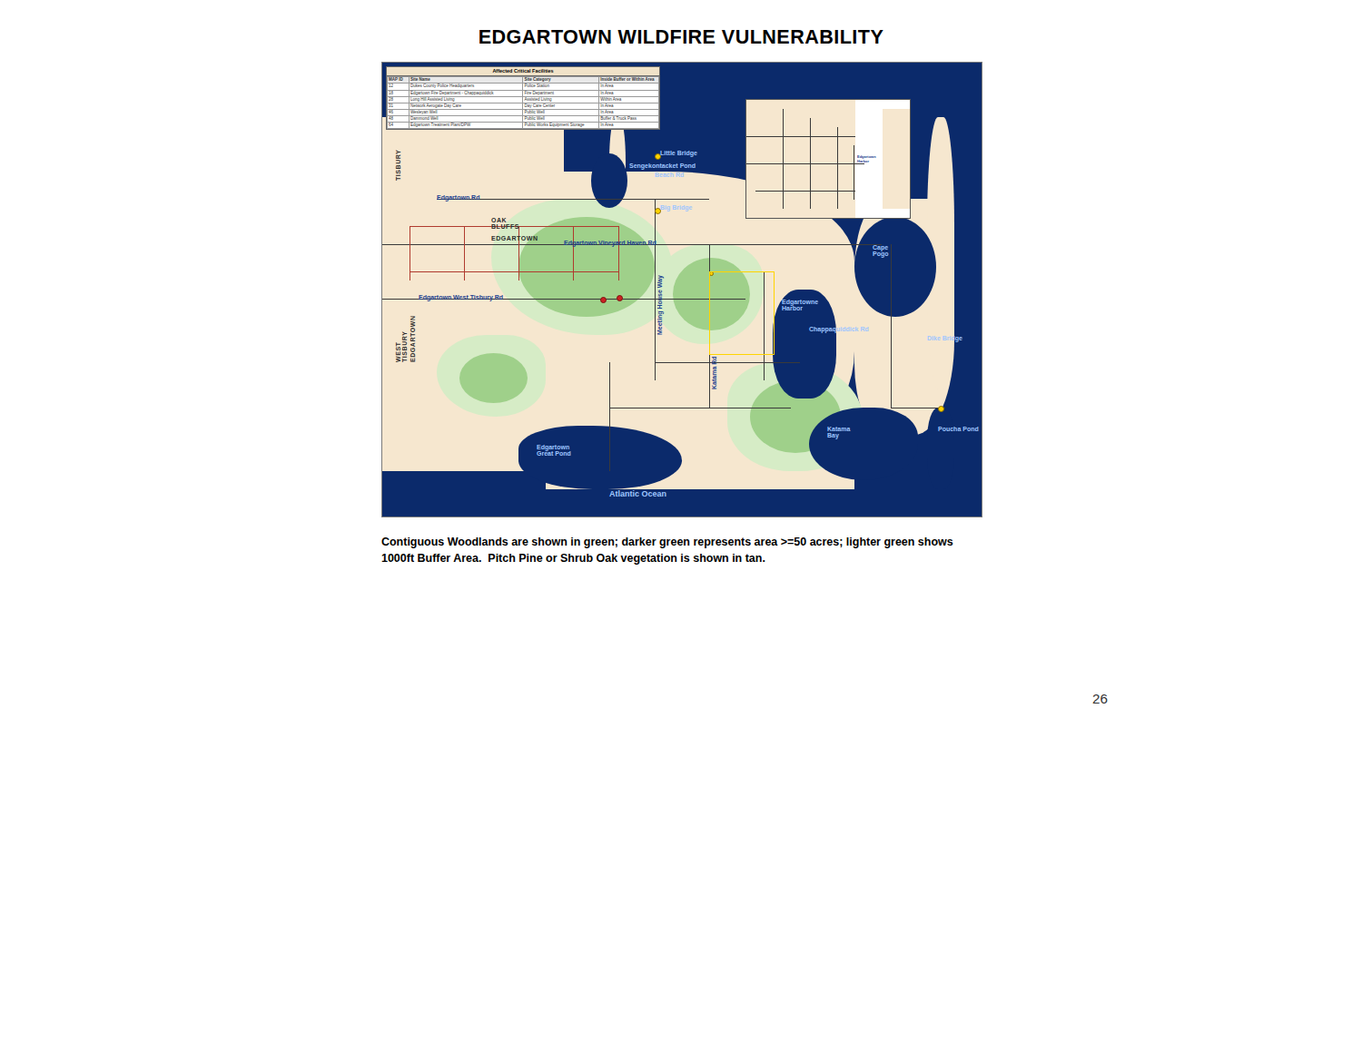EDGARTOWN WILDFIRE VULNERABILITY
Little Bridge Big Bridge Beach Rd Sengekontacket Pond Cape
Pogo Edgartowne
Harbor Chappaquiddick Rd Dike Bridge Poucha Pond Katama
Bay Edgartown
Great Pond Atlantic Ocean OAK
BLUFFS EDGARTOWN TISBURY WEST
TISBURY EDGARTOWN Edgartown Rd Edgartown Vineyard Haven Rd Edgartown West Tisbury Rd Meeting House Way Katama Rd
Edgartown
Harbor
Affected Critical Facilities
| MAP ID | Site Name | Site Category | Inside Buffer or Within Area |
| --- | --- | --- | --- |
| 12 | Dukes County Police Headquarters | Police Station | In Area |
| 18 | Edgartown Fire Department - Chappaquiddick | Fire Department | In Area |
| 28 | Long Hill Assisted Living | Assisted Living | Within Area |
| 31 | Network Aerogate Day Care | Day Care Center | In Area |
| 46 | Wesleyan Well | Public Well | In Area |
| 48 | Dammond Well | Public Well | Buffer & Truck Pass |
| 64 | Edgartown Treatment Plant/DPW | Public Works Equipment Storage | In Area |
Contiguous Woodlands are shown in green; darker green represents area >=50 acres; lighter green shows 1000ft Buffer Area. Pitch Pine or Shrub Oak vegetation is shown in tan.
26